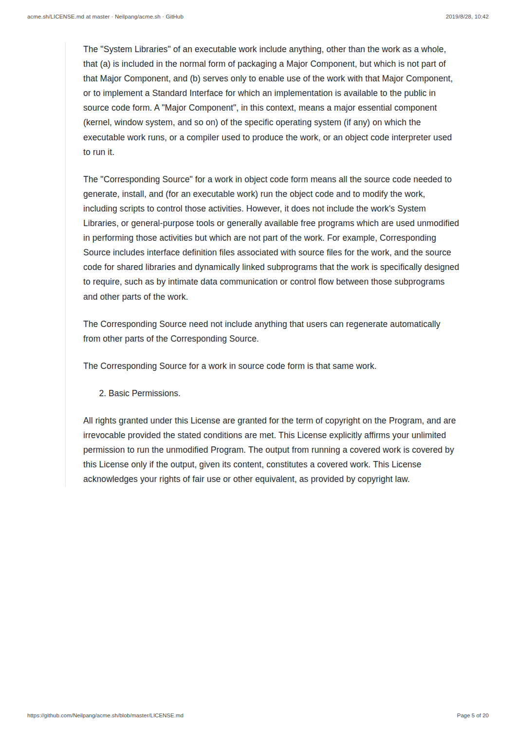acme.sh/LICENSE.md at master · Neilpang/acme.sh · GitHub
2019/8/28, 10:42
The "System Libraries" of an executable work include anything, other than the work as a whole, that (a) is included in the normal form of packaging a Major Component, but which is not part of that Major Component, and (b) serves only to enable use of the work with that Major Component, or to implement a Standard Interface for which an implementation is available to the public in source code form. A "Major Component", in this context, means a major essential component (kernel, window system, and so on) of the specific operating system (if any) on which the executable work runs, or a compiler used to produce the work, or an object code interpreter used to run it.
The "Corresponding Source" for a work in object code form means all the source code needed to generate, install, and (for an executable work) run the object code and to modify the work, including scripts to control those activities. However, it does not include the work's System Libraries, or general-purpose tools or generally available free programs which are used unmodified in performing those activities but which are not part of the work. For example, Corresponding Source includes interface definition files associated with source files for the work, and the source code for shared libraries and dynamically linked subprograms that the work is specifically designed to require, such as by intimate data communication or control flow between those subprograms and other parts of the work.
The Corresponding Source need not include anything that users can regenerate automatically from other parts of the Corresponding Source.
The Corresponding Source for a work in source code form is that same work.
Basic Permissions.
All rights granted under this License are granted for the term of copyright on the Program, and are irrevocable provided the stated conditions are met. This License explicitly affirms your unlimited permission to run the unmodified Program. The output from running a covered work is covered by this License only if the output, given its content, constitutes a covered work. This License acknowledges your rights of fair use or other equivalent, as provided by copyright law.
https://github.com/Neilpang/acme.sh/blob/master/LICENSE.md
Page 5 of 20